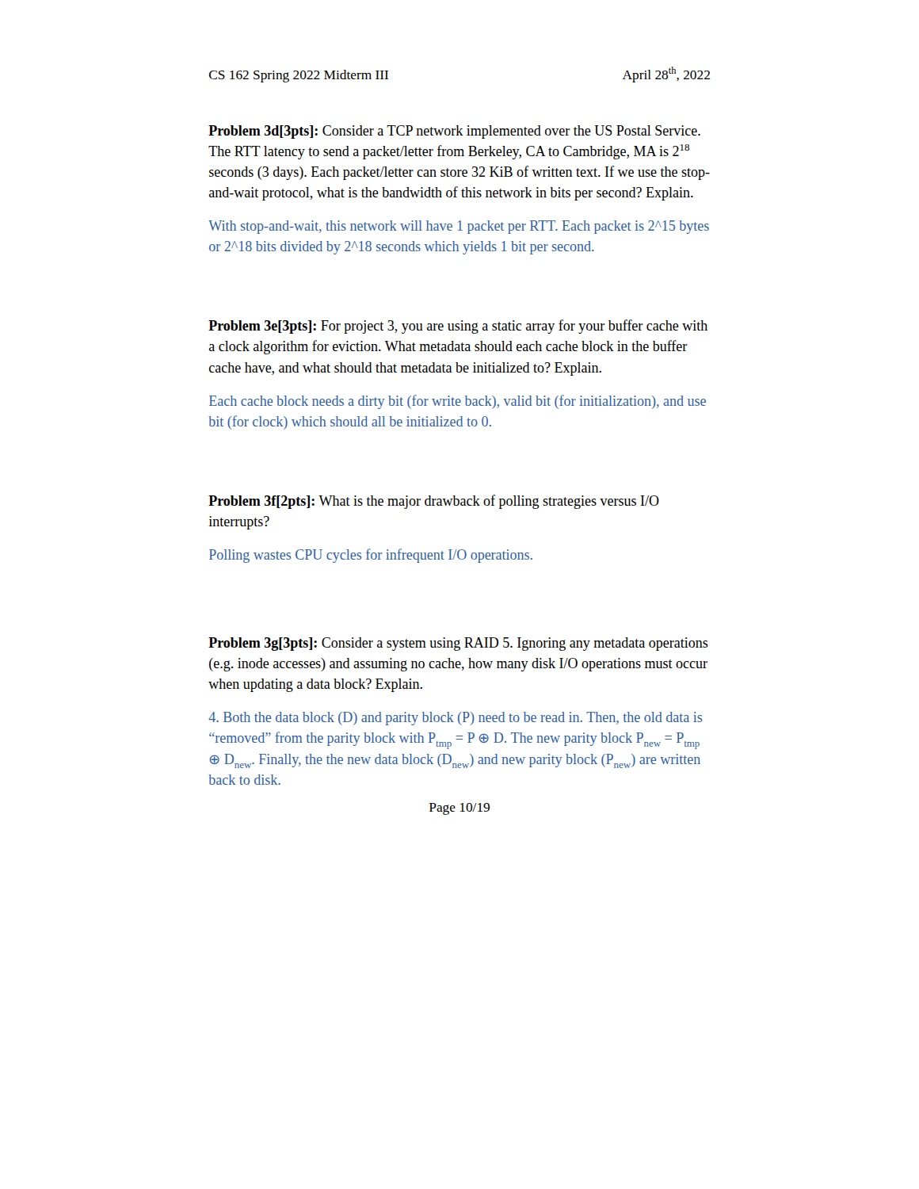CS 162 Spring 2022 Midterm III
April 28th, 2022
Problem 3d[3pts]: Consider a TCP network implemented over the US Postal Service. The RTT latency to send a packet/letter from Berkeley, CA to Cambridge, MA is 218 seconds (3 days). Each packet/letter can store 32 KiB of written text. If we use the stop-and-wait protocol, what is the bandwidth of this network in bits per second? Explain.
With stop-and-wait, this network will have 1 packet per RTT. Each packet is 2^15 bytes or 2^18 bits divided by 2^18 seconds which yields 1 bit per second.
Problem 3e[3pts]: For project 3, you are using a static array for your buffer cache with a clock algorithm for eviction. What metadata should each cache block in the buffer cache have, and what should that metadata be initialized to? Explain.
Each cache block needs a dirty bit (for write back), valid bit (for initialization), and use bit (for clock) which should all be initialized to 0.
Problem 3f[2pts]: What is the major drawback of polling strategies versus I/O interrupts?
Polling wastes CPU cycles for infrequent I/O operations.
Problem 3g[3pts]: Consider a system using RAID 5. Ignoring any metadata operations (e.g. inode accesses) and assuming no cache, how many disk I/O operations must occur when updating a data block? Explain.
4. Both the data block (D) and parity block (P) need to be read in. Then, the old data is “removed” from the parity block with Ptmp = P ⊕ D. The new parity block Pnew = Ptmp ⊕ Dnew. Finally, the the new data block (Dnew) and new parity block (Pnew) are written back to disk.
Page 10/19